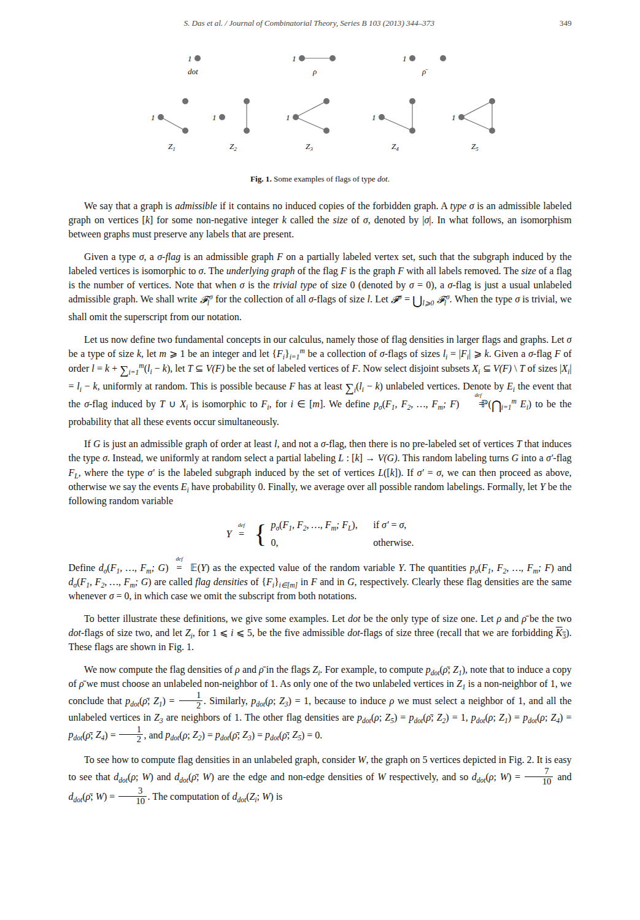S. Das et al. / Journal of Combinatorial Theory, Series B 103 (2013) 344–373 349
1 dot 1 ρ 1 ρ̄ 1 Z1 1 Z2 1 Z3 1 Z4 1 Z5
Fig. 1. Some examples of flags of type dot.
We say that a graph is admissible if it contains no induced copies of the forbidden graph. A type σ is an admissible labeled graph on vertices [k] for some non-negative integer k called the size of σ, denoted by |σ|. In what follows, an isomorphism between graphs must preserve any labels that are present.
Given a type σ, a σ-flag is an admissible graph F on a partially labeled vertex set, such that the subgraph induced by the labeled vertices is isomorphic to σ. The underlying graph of the flag F is the graph F with all labels removed. The size of a flag is the number of vertices. Note that when σ is the trivial type of size 0 (denoted by σ = 0), a σ-flag is just a usual unlabeled admissible graph. We shall write 𝓕lσ for the collection of all σ-flags of size l. Let 𝓕σ = ⋃l⩾0 𝓕lσ. When the type σ is trivial, we shall omit the superscript from our notation.
Let us now define two fundamental concepts in our calculus, namely those of flag densities in larger flags and graphs. Let σ be a type of size k, let m ⩾ 1 be an integer and let {Fi}i=1m be a collection of σ-flags of sizes li = |Fi| ⩾ k. Given a σ-flag F of order l = k + ∑i=1m(li − k), let T ⊆ V(F) be the set of labeled vertices of F. Now select disjoint subsets Xi ⊆ V(F) \ T of sizes |Xi| = li − k, uniformly at random. This is possible because F has at least ∑i(li − k) unlabeled vertices. Denote by Ei the event that the σ-flag induced by T ∪ Xi is isomorphic to Fi, for i ∈ [m]. We define pσ(F1, F2, …, Fm; F) def= ℙ(⋂i=1m Ei) to be the probability that all these events occur simultaneously.
If G is just an admissible graph of order at least l, and not a σ-flag, then there is no pre-labeled set of vertices T that induces the type σ. Instead, we uniformly at random select a partial labeling L : [k] → V(G). This random labeling turns G into a σ′-flag FL, where the type σ′ is the labeled subgraph induced by the set of vertices L([k]). If σ′ = σ, we can then proceed as above, otherwise we say the events Ei have probability 0. Finally, we average over all possible random labelings. Formally, let Y be the following random variable
Y def= { pσ(F1, F2, …, Fm; FL), if σ′ = σ, 0, otherwise.
Define dσ(F1, …, Fm; G) def= 𝔼(Y) as the expected value of the random variable Y. The quantities pσ(F1, F2, …, Fm; F) and dσ(F1, F2, …, Fm; G) are called flag densities of {Fi}i∈[m] in F and in G, respectively. Clearly these flag densities are the same whenever σ = 0, in which case we omit the subscript from both notations.
To better illustrate these definitions, we give some examples. Let dot be the only type of size one. Let ρ and ρ̄ be the two dot-flags of size two, and let Zi, for 1 ⩽ i ⩽ 5, be the five admissible dot-flags of size three (recall that we are forbidding K3). These flags are shown in Fig. 1.
We now compute the flag densities of ρ and ρ̄ in the flags Zi. For example, to compute pdot(ρ̄; Z1), note that to induce a copy of ρ̄ we must choose an unlabeled non-neighbor of 1. As only one of the two unlabeled vertices in Z1 is a non-neighbor of 1, we conclude that pdot(ρ̄; Z1) = 12. Similarly, pdot(ρ; Z3) = 1, because to induce ρ we must select a neighbor of 1, and all the unlabeled vertices in Z3 are neighbors of 1. The other flag densities are pdot(ρ; Z5) = pdot(ρ̄; Z2) = 1, pdot(ρ; Z1) = pdot(ρ; Z4) = pdot(ρ̄; Z4) = 12, and pdot(ρ; Z2) = pdot(ρ̄; Z3) = pdot(ρ̄; Z5) = 0.
To see how to compute flag densities in an unlabeled graph, consider W, the graph on 5 vertices depicted in Fig. 2. It is easy to see that ddot(ρ; W) and ddot(ρ̄; W) are the edge and non-edge densities of W respectively, and so ddot(ρ; W) = 710 and ddot(ρ̄; W) = 310. The computation of ddot(Zi; W) is